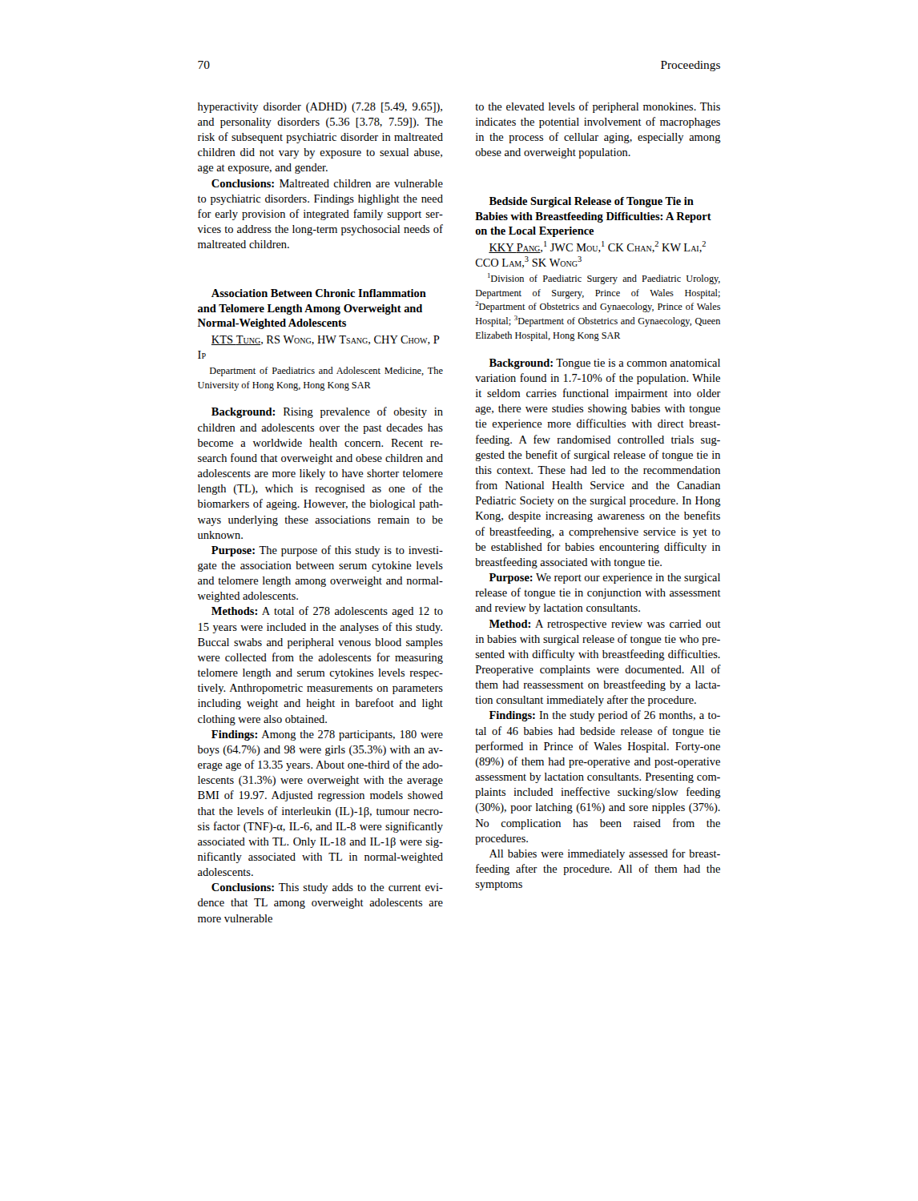70
Proceedings
hyperactivity disorder (ADHD) (7.28 [5.49, 9.65]), and personality disorders (5.36 [3.78, 7.59]). The risk of subsequent psychiatric disorder in maltreated children did not vary by exposure to sexual abuse, age at exposure, and gender.
Conclusions: Maltreated children are vulnerable to psychiatric disorders. Findings highlight the need for early provision of integrated family support services to address the long-term psychosocial needs of maltreated children.
Association Between Chronic Inflammation and Telomere Length Among Overweight and Normal-Weighted Adolescents
KTS Tung, RS Wong, HW Tsang, CHY Chow, P Ip
Department of Paediatrics and Adolescent Medicine, The University of Hong Kong, Hong Kong SAR
Background: Rising prevalence of obesity in children and adolescents over the past decades has become a worldwide health concern. Recent research found that overweight and obese children and adolescents are more likely to have shorter telomere length (TL), which is recognised as one of the biomarkers of ageing. However, the biological pathways underlying these associations remain to be unknown.
Purpose: The purpose of this study is to investigate the association between serum cytokine levels and telomere length among overweight and normal-weighted adolescents.
Methods: A total of 278 adolescents aged 12 to 15 years were included in the analyses of this study. Buccal swabs and peripheral venous blood samples were collected from the adolescents for measuring telomere length and serum cytokines levels respectively. Anthropometric measurements on parameters including weight and height in barefoot and light clothing were also obtained.
Findings: Among the 278 participants, 180 were boys (64.7%) and 98 were girls (35.3%) with an average age of 13.35 years. About one-third of the adolescents (31.3%) were overweight with the average BMI of 19.97. Adjusted regression models showed that the levels of interleukin (IL)-1β, tumour necrosis factor (TNF)-α, IL-6, and IL-8 were significantly associated with TL. Only IL-18 and IL-1β were significantly associated with TL in normal-weighted adolescents.
Conclusions: This study adds to the current evidence that TL among overweight adolescents are more vulnerable
to the elevated levels of peripheral monokines. This indicates the potential involvement of macrophages in the process of cellular aging, especially among obese and overweight population.
Bedside Surgical Release of Tongue Tie in Babies with Breastfeeding Difficulties: A Report on the Local Experience
KKY Pang,1 JWC Mou,1 CK Chan,2 KW Lai,2 CCO Lam,3 SK Wong3
1Division of Paediatric Surgery and Paediatric Urology, Department of Surgery, Prince of Wales Hospital; 2Department of Obstetrics and Gynaecology, Prince of Wales Hospital; 3Department of Obstetrics and Gynaecology, Queen Elizabeth Hospital, Hong Kong SAR
Background: Tongue tie is a common anatomical variation found in 1.7-10% of the population. While it seldom carries functional impairment into older age, there were studies showing babies with tongue tie experience more difficulties with direct breastfeeding. A few randomised controlled trials suggested the benefit of surgical release of tongue tie in this context. These had led to the recommendation from National Health Service and the Canadian Pediatric Society on the surgical procedure. In Hong Kong, despite increasing awareness on the benefits of breastfeeding, a comprehensive service is yet to be established for babies encountering difficulty in breastfeeding associated with tongue tie.
Purpose: We report our experience in the surgical release of tongue tie in conjunction with assessment and review by lactation consultants.
Method: A retrospective review was carried out in babies with surgical release of tongue tie who presented with difficulty with breastfeeding difficulties. Preoperative complaints were documented. All of them had reassessment on breastfeeding by a lactation consultant immediately after the procedure.
Findings: In the study period of 26 months, a total of 46 babies had bedside release of tongue tie performed in Prince of Wales Hospital. Forty-one (89%) of them had pre-operative and post-operative assessment by lactation consultants. Presenting complaints included ineffective sucking/slow feeding (30%), poor latching (61%) and sore nipples (37%). No complication has been raised from the procedures.
All babies were immediately assessed for breastfeeding after the procedure. All of them had the symptoms